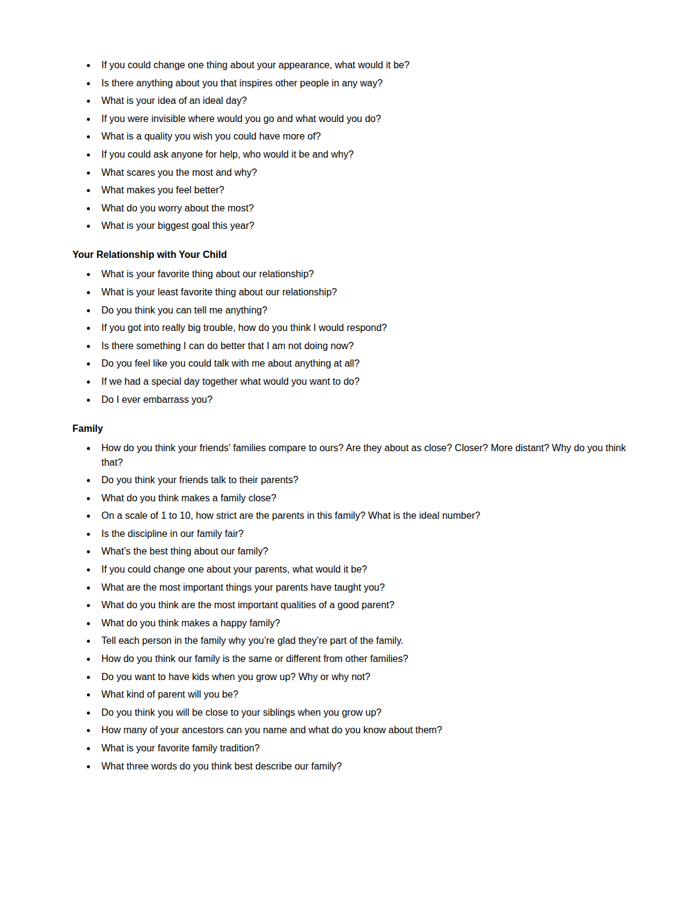If you could change one thing about your appearance, what would it be?
Is there anything about you that inspires other people in any way?
What is your idea of an ideal day?
If you were invisible where would you go and what would you do?
What is a quality you wish you could have more of?
If you could ask anyone for help, who would it be and why?
What scares you the most and why?
What makes you feel better?
What do you worry about the most?
What is your biggest goal this year?
Your Relationship with Your Child
What is your favorite thing about our relationship?
What is your least favorite thing about our relationship?
Do you think you can tell me anything?
If you got into really big trouble, how do you think I would respond?
Is there something I can do better that I am not doing now?
Do you feel like you could talk with me about anything at all?
If we had a special day together what would you want to do?
Do I ever embarrass you?
Family
How do you think your friends' families compare to ours? Are they about as close? Closer? More distant? Why do you think that?
Do you think your friends talk to their parents?
What do you think makes a family close?
On a scale of 1 to 10, how strict are the parents in this family? What is the ideal number?
Is the discipline in our family fair?
What’s the best thing about our family?
If you could change one about your parents, what would it be?
What are the most important things your parents have taught you?
What do you think are the most important qualities of a good parent?
What do you think makes a happy family?
Tell each person in the family why you’re glad they’re part of the family.
How do you think our family is the same or different from other families?
Do you want to have kids when you grow up? Why or why not?
What kind of parent will you be?
Do you think you will be close to your siblings when you grow up?
How many of your ancestors can you name and what do you know about them?
What is your favorite family tradition?
What three words do you think best describe our family?